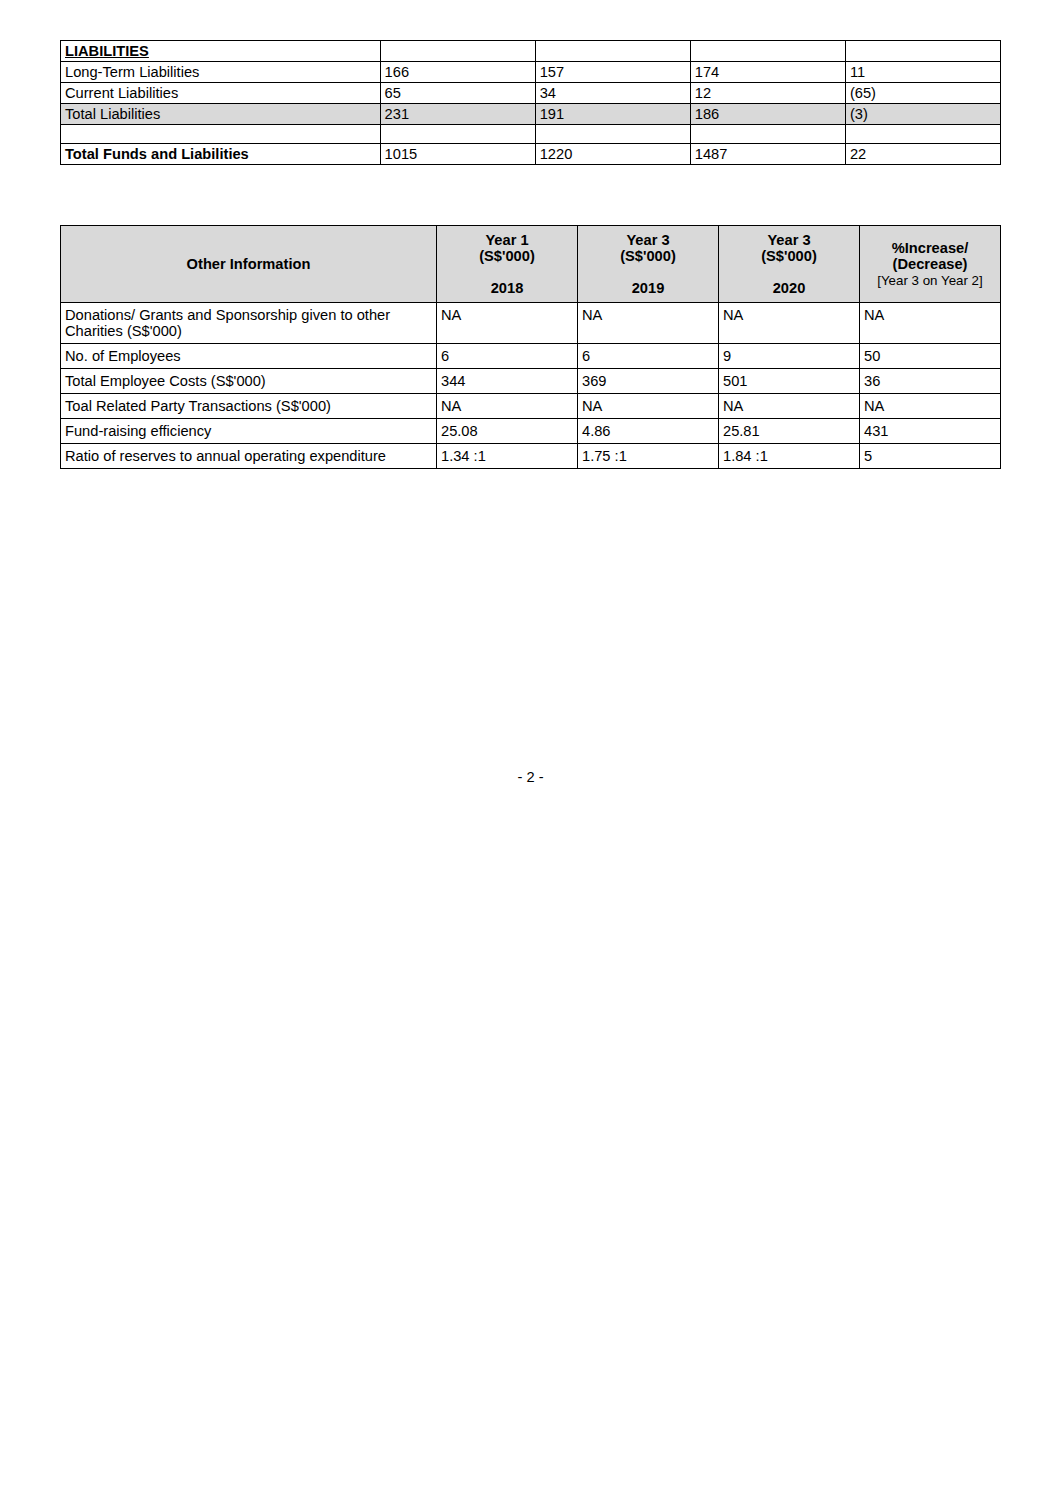| LIABILITIES | | | | |
| Long-Term Liabilities | 166 | 157 | 174 | 11 |
| Current Liabilities | 65 | 34 | 12 | (65) |
| Total Liabilities | 231 | 191 | 186 | (3) |
| Total Funds and Liabilities | 1015 | 1220 | 1487 | 22 |
| Other Information | Year 1 (S$'000) 2018 | Year 3 (S$'000) 2019 | Year 3 (S$'000) 2020 | %Increase/ (Decrease) [Year 3 on Year 2] |
| --- | --- | --- | --- | --- |
| Donations/ Grants and Sponsorship given to other Charities (S$'000) | NA | NA | NA | NA |
| No. of Employees | 6 | 6 | 9 | 50 |
| Total Employee Costs (S$'000) | 344 | 369 | 501 | 36 |
| Toal Related Party Transactions (S$'000) | NA | NA | NA | NA |
| Fund-raising efficiency | 25.08 | 4.86 | 25.81 | 431 |
| Ratio of reserves to annual operating expenditure | 1.34 :1 | 1.75 :1 | 1.84 :1 | 5 |
- 2 -